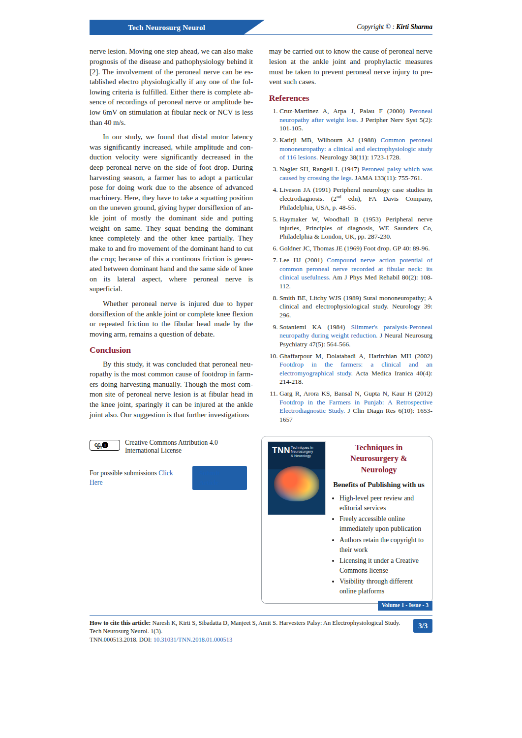Tech Neurosurg Neurol
Copyright © : Kirti Sharma
nerve lesion. Moving one step ahead, we can also make prognosis of the disease and pathophysiology behind it [2]. The involvement of the peroneal nerve can be established electro physiologically if any one of the following criteria is fulfilled. Either there is complete absence of recordings of peroneal nerve or amplitude below 6mV on stimulation at fibular neck or NCV is less than 40 m/s.
In our study, we found that distal motor latency was significantly increased, while amplitude and conduction velocity were significantly decreased in the deep peroneal nerve on the side of foot drop. During harvesting season, a farmer has to adopt a particular pose for doing work due to the absence of advanced machinery. Here, they have to take a squatting position on the uneven ground, giving hyper dorsiflexion of ankle joint of mostly the dominant side and putting weight on same. They squat bending the dominant knee completely and the other knee partially. They make to and fro movement of the dominant hand to cut the crop; because of this a continous friction is generated between dominant hand and the same side of knee on its lateral aspect, where peroneal nerve is superficial.
Whether peroneal nerve is injured due to hyper dorsiflexion of the ankle joint or complete knee flexion or repeated friction to the fibular head made by the moving arm, remains a question of debate.
Conclusion
By this study, it was concluded that peroneal neuropathy is the most common cause of footdrop in farmers doing harvesting manually. Though the most common site of peroneal nerve lesion is at fibular head in the knee joint, sparingly it can be injured at the ankle joint also. Our suggestion is that further investigations
may be carried out to know the cause of peroneal nerve lesion at the ankle joint and prophylactic measures must be taken to prevent peroneal nerve injury to prevent such cases.
References
Cruz-Martinez A, Arpa J, Palau F (2000) Peroneal neuropathy after weight loss. J Peripher Nerv Syst 5(2): 101-105.
Katirji MB, Wilbourn AJ (1988) Common peroneal mononeuropathy: a clinical and electrophysiologic study of 116 lesions. Neurology 38(11): 1723-1728.
Nagler SH, Rangell L (1947) Peroneal palsy which was caused by crossing the legs. JAMA 133(11): 755-761.
Liveson JA (1991) Peripheral neurology case studies in electrodiagnosis. (2nd edn), FA Davis Company, Philadelphia, USA, p. 48-55.
Haymaker W, Woodhall B (1953) Peripheral nerve injuries, Principles of diagnosis, WE Saunders Co, Philadelphia & London, UK, pp. 287-230.
Goldner JC, Thomas JE (1969) Foot drop. GP 40: 89-96.
Lee HJ (2001) Compound nerve action potential of common peroneal nerve recorded at fibular neck: its clinical usefulness. Am J Phys Med Rehabil 80(2): 108-112.
Smith BE, Litchy WJS (1989) Sural mononeuropathy; A clinical and electrophysiological study. Neurology 39: 296.
Sotaniemi KA (1984) Slimmer's paralysis-Peroneal neuropathy during weight reduction. J Neural Neurosurg Psychiatry 47(5): 564-566.
Ghaffarpour M, Dolatabadi A, Harirchian MH (2002) Footdrop in the farmers: a clinical and an electromyographical study. Acta Medica Iranica 40(4): 214-218.
Garg R, Arora KS, Bansal N, Gupta N, Kaur H (2012) Footdrop in the Farmers in Punjab: A Retrospective Electrodiagnostic Study. J Clin Diagn Res 6(10): 1653-1657
cc i BY
Creative Commons Attribution 4.0
International License
For possible submissions Click Here Submit Article
TNN
Techniques in
Neurosurgery
& Neurology
Techniques in Neurosurgery & Neurology
Benefits of Publishing with us
High-level peer review and editorial services
Freely accessible online immediately upon publication
Authors retain the copyright to their work
Licensing it under a Creative Commons license
Visibility through different online platforms
Volume 1 - Issue - 3
How to cite this article: Naresh K, Kirti S, Sibadatta D, Manjeet S, Amit S. Harvesters Palsy: An Electrophysiological Study. Tech Neurosurg Neurol. 1(3).
TNN.000513.2018. DOI: 10.31031/TNN.2018.01.000513
3/3